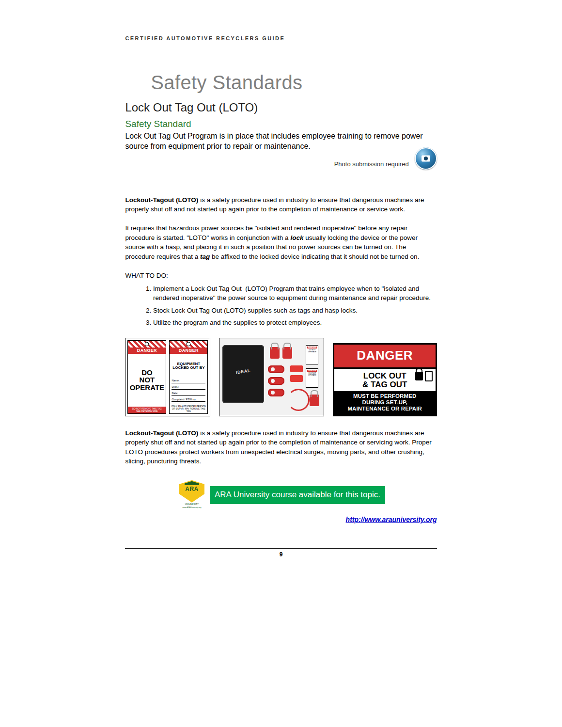CERTIFIED AUTOMOTIVE RECYCLERS GUIDE
Safety Standards
Lock Out Tag Out (LOTO)
Safety Standard
Lock Out Tag Out Program is in place that includes employee training to remove power source from equipment prior to repair or maintenance.
Photo submission required
Lockout-Tagout (LOTO) is a safety procedure used in industry to ensure that dangerous machines are properly shut off and not started up again prior to the completion of maintenance or service work.
It requires that hazardous power sources be "isolated and rendered inoperative" before any repair procedure is started. "LOTO" works in conjunction with a lock usually locking the device or the power source with a hasp, and placing it in such a position that no power sources can be turned on. The procedure requires that a tag be affixed to the locked device indicating that it should not be turned on.
WHAT TO DO:
Implement a Lock Out Tag Out (LOTO) Program that trains employee when to "isolated and rendered inoperative" the power source to equipment during maintenance and repair procedure.
Stock Lock Out Tag Out (LOTO) supplies such as tags and hasp locks.
Utilize the program and the supplies to protect employees.
DANGER
DO
NOT
OPERATE
DO NOT REMOVE THIS TAG
SEE REVERSE SIDE
DANGER
EQUIPMENT
LOCKED OUT BY
Name:
Dept.:
Date:
Complaint / PTW no.:
ONLY AN AUTHORIZED PERSON
OR SUPVR. MAY REMOVE THIS TAG
DANGER
DO NOT
OPERATE
DANGER
I DO NOT
OPERATE
DANGER
LOCK OUT
& TAG OUT
MUST BE PERFORMED
DURING SET-UP,
MAINTENANCE OR REPAIR
Lockout-Tagout (LOTO) is a safety procedure used in industry to ensure that dangerous machines are properly shut off and not started up again prior to the completion of maintenance or servicing work. Proper LOTO procedures protect workers from unexpected electrical surges, moving parts, and other crushing, slicing, puncturing threats.
UNIVERSITY
www.ARAUniversity.org
ARA University course available for this topic.
http://www.arauniversity.org
9